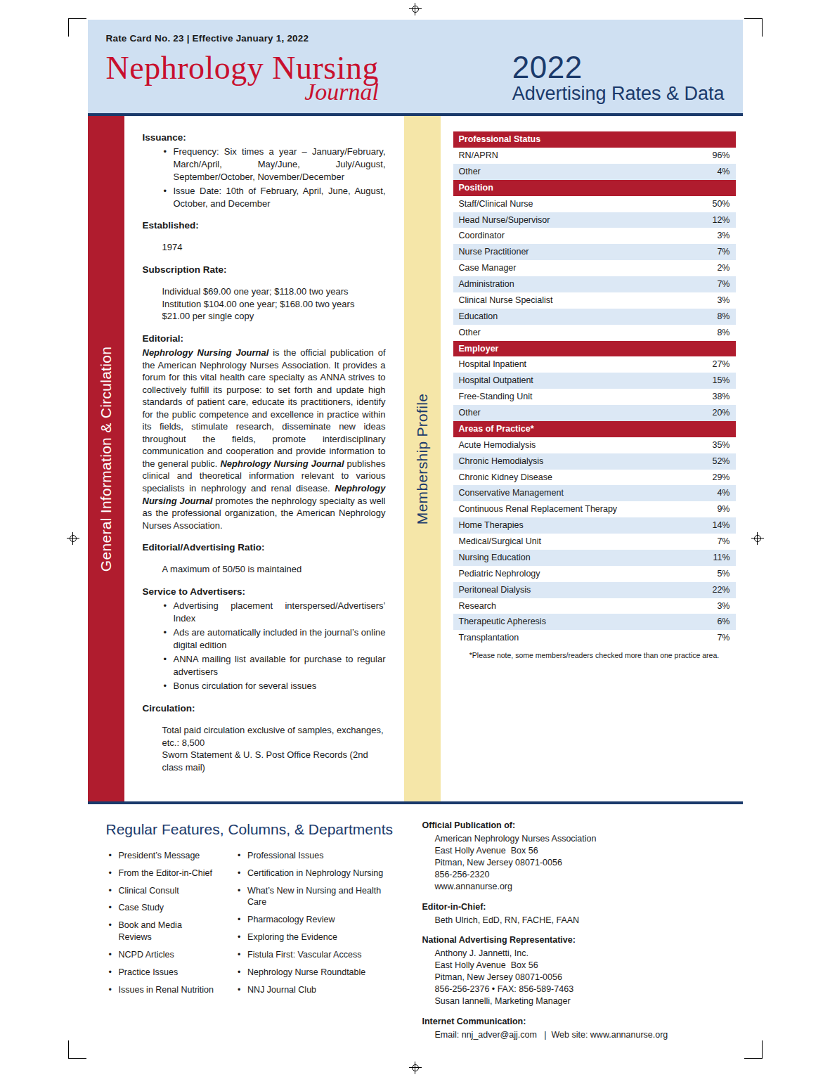Rate Card No. 23 | Effective January 1, 2022
Nephrology Nursing Journal
2022 Advertising Rates & Data
General Information & Circulation
Issuance:
Frequency: Six times a year – January/February, March/April, May/June, July/August, September/October, November/December
Issue Date: 10th of February, April, June, August, October, and December
Established:
1974
Subscription Rate:
Individual $69.00 one year; $118.00 two years
Institution $104.00 one year; $168.00 two years
$21.00 per single copy
Editorial:
Nephrology Nursing Journal is the official publication of the American Nephrology Nurses Association. It provides a forum for this vital health care specialty as ANNA strives to collectively fulfill its purpose: to set forth and update high standards of patient care, educate its practitioners, identify for the public competence and excellence in practice within its fields, stimulate research, disseminate new ideas throughout the fields, promote interdisciplinary communication and cooperation and provide information to the general public. Nephrology Nursing Journal publishes clinical and theoretical information relevant to various specialists in nephrology and renal disease. Nephrology Nursing Journal promotes the nephrology specialty as well as the professional organization, the American Nephrology Nurses Association.
Editorial/Advertising Ratio:
A maximum of 50/50 is maintained
Service to Advertisers:
Advertising placement interspersed/Advertisers’ Index
Ads are automatically included in the journal’s online digital edition
ANNA mailing list available for purchase to regular advertisers
Bonus circulation for several issues
Circulation:
Total paid circulation exclusive of samples, exchanges, etc.: 8,500
Sworn Statement & U. S. Post Office Records (2nd class mail)
Membership Profile
| Professional Status |
| RN/APRN | 96% |
| Other | 4% |
| Position |
| Staff/Clinical Nurse | 50% |
| Head Nurse/Supervisor | 12% |
| Coordinator | 3% |
| Nurse Practitioner | 7% |
| Case Manager | 2% |
| Administration | 7% |
| Clinical Nurse Specialist | 3% |
| Education | 8% |
| Other | 8% |
| Employer |
| Hospital Inpatient | 27% |
| Hospital Outpatient | 15% |
| Free-Standing Unit | 38% |
| Other | 20% |
| Areas of Practice* |
| Acute Hemodialysis | 35% |
| Chronic Hemodialysis | 52% |
| Chronic Kidney Disease | 29% |
| Conservative Management | 4% |
| Continuous Renal Replacement Therapy | 9% |
| Home Therapies | 14% |
| Medical/Surgical Unit | 7% |
| Nursing Education | 11% |
| Pediatric Nephrology | 5% |
| Peritoneal Dialysis | 22% |
| Research | 3% |
| Therapeutic Apheresis | 6% |
| Transplantation | 7% |
*Please note, some members/readers checked more than one practice area.
Regular Features, Columns, & Departments
President’s Message
From the Editor-in-Chief
Clinical Consult
Case Study
Book and Media Reviews
NCPD Articles
Practice Issues
Issues in Renal Nutrition
Professional Issues
Certification in Nephrology Nursing
What’s New in Nursing and Health Care
Pharmacology Review
Exploring the Evidence
Fistula First: Vascular Access
Nephrology Nurse Roundtable
NNJ Journal Club
Official Publication of:
American Nephrology Nurses Association
East Holly Avenue Box 56
Pitman, New Jersey 08071-0056
856-256-2320
www.annanurse.org
Editor-in-Chief:
Beth Ulrich, EdD, RN, FACHE, FAAN
National Advertising Representative:
Anthony J. Jannetti, Inc.
East Holly Avenue Box 56
Pitman, New Jersey 08071-0056
856-256-2376 • FAX: 856-589-7463
Susan Iannelli, Marketing Manager
Internet Communication:
Email: nnj_adver@ajj.com | Web site: www.annanurse.org